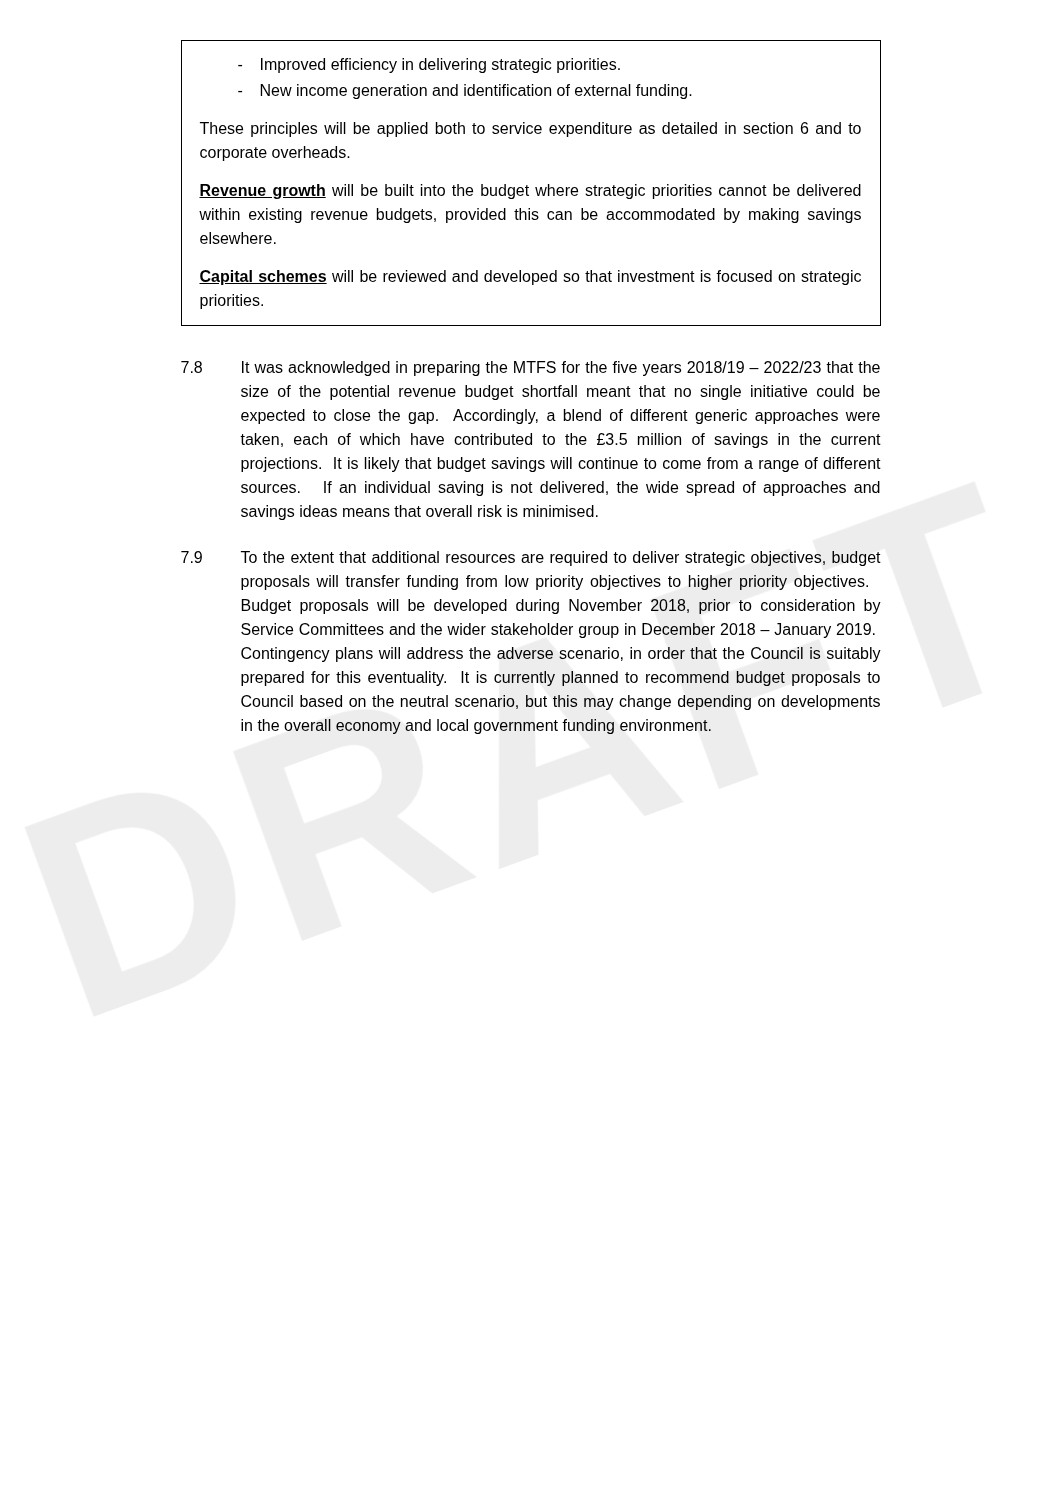DRAFT
Improved efficiency in delivering strategic priorities.
New income generation and identification of external funding.
These principles will be applied both to service expenditure as detailed in section 6 and to corporate overheads.
Revenue growth will be built into the budget where strategic priorities cannot be delivered within existing revenue budgets, provided this can be accommodated by making savings elsewhere.
Capital schemes will be reviewed and developed so that investment is focused on strategic priorities.
7.8
It was acknowledged in preparing the MTFS for the five years 2018/19 – 2022/23 that the size of the potential revenue budget shortfall meant that no single initiative could be expected to close the gap. Accordingly, a blend of different generic approaches were taken, each of which have contributed to the £3.5 million of savings in the current projections. It is likely that budget savings will continue to come from a range of different sources. If an individual saving is not delivered, the wide spread of approaches and savings ideas means that overall risk is minimised.
7.9
To the extent that additional resources are required to deliver strategic objectives, budget proposals will transfer funding from low priority objectives to higher priority objectives. Budget proposals will be developed during November 2018, prior to consideration by Service Committees and the wider stakeholder group in December 2018 – January 2019. Contingency plans will address the adverse scenario, in order that the Council is suitably prepared for this eventuality. It is currently planned to recommend budget proposals to Council based on the neutral scenario, but this may change depending on developments in the overall economy and local government funding environment.